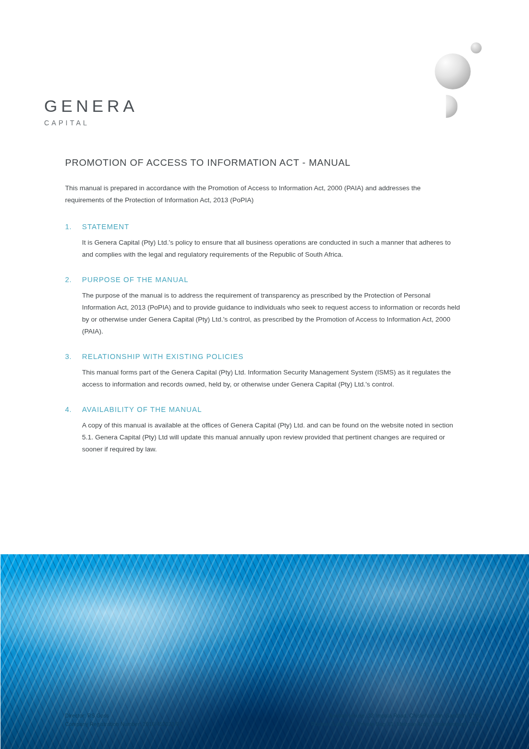GENERA
CAPITAL
PROMOTION OF ACCESS TO INFORMATION ACT - MANUAL
This manual is prepared in accordance with the Promotion of Access to Information Act, 2000 (PAIA) and addresses the requirements of the Protection of Information Act, 2013 (PoPIA)
Statement
It is Genera Capital (Pty) Ltd.'s policy to ensure that all business operations are conducted in such a manner that adheres to and complies with the legal and regulatory requirements of the Republic of South Africa.
Purpose of the Manual
The purpose of the manual is to address the requirement of transparency as prescribed by the Protection of Personal Information Act, 2013 (PoPIA) and to provide guidance to individuals who seek to request access to information or records held by or otherwise under Genera Capital (Pty) Ltd.'s control, as prescribed by the Promotion of Access to Information Act, 2000 (PAIA).
Relationship with Existing Policies
This manual forms part of the Genera Capital (Pty) Ltd. Information Security Management System (ISMS) as it regulates the access to information and records owned, held by, or otherwise under Genera Capital (Pty) Ltd.'s control.
Availability of the Manual
A copy of this manual is available at the offices of Genera Capital (Pty) Ltd. and can be found on the website noted in section 5.1. Genera Capital (Pty) Ltd will update this manual annually upon review provided that pertinent changes are required or sooner if required by law.
Director: RS Goss
Company Registration Number: 2016/452021/07
Baobab House, 32 Impala Road, Chislehurston, Sandton, 2196
Postnet Suite 418, Private Bag X1, Melrose Arch, Johannesburg, 2076